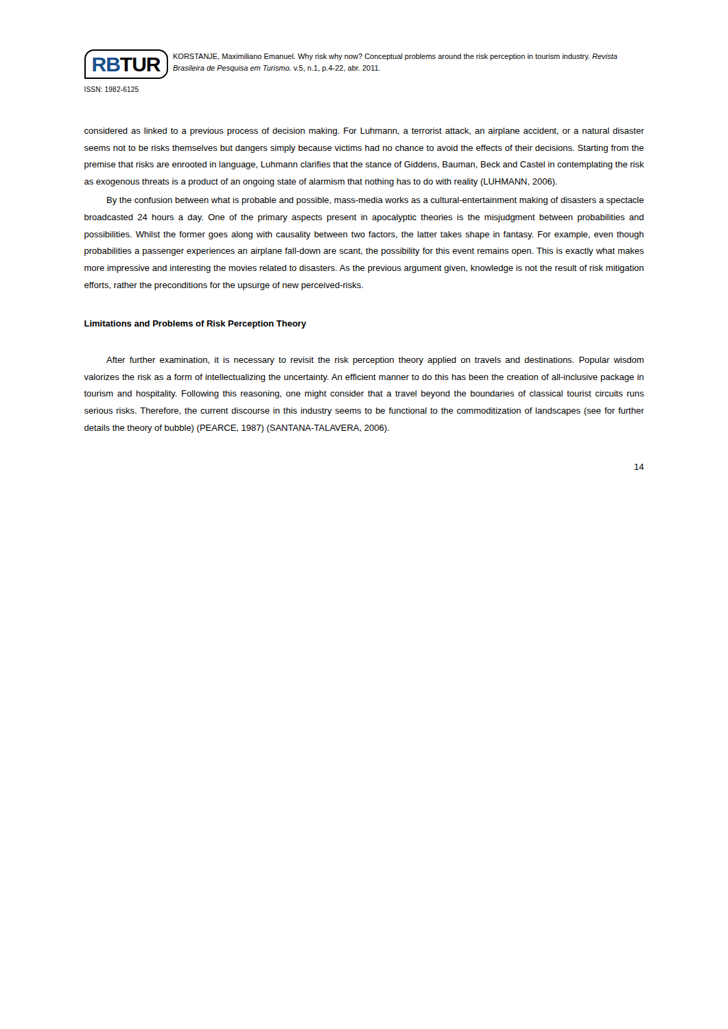RBTUR
ISSN: 1982-6125
KORSTANJE, Maximiliano Emanuel. Why risk why now? Conceptual problems around the risk perception in tourism industry. Revista Brasileira de Pesquisa em Turismo. v.5, n.1, p.4-22, abr. 2011.
considered as linked to a previous process of decision making. For Luhmann, a terrorist attack, an airplane accident, or a natural disaster seems not to be risks themselves but dangers simply because victims had no chance to avoid the effects of their decisions. Starting from the premise that risks are enrooted in language, Luhmann clarifies that the stance of Giddens, Bauman, Beck and Castel in contemplating the risk as exogenous threats is a product of an ongoing state of alarmism that nothing has to do with reality (LUHMANN, 2006).
By the confusion between what is probable and possible, mass-media works as a cultural-entertainment making of disasters a spectacle broadcasted 24 hours a day. One of the primary aspects present in apocalyptic theories is the misjudgment between probabilities and possibilities. Whilst the former goes along with causality between two factors, the latter takes shape in fantasy. For example, even though probabilities a passenger experiences an airplane fall-down are scant, the possibility for this event remains open. This is exactly what makes more impressive and interesting the movies related to disasters. As the previous argument given, knowledge is not the result of risk mitigation efforts, rather the preconditions for the upsurge of new perceived-risks.
Limitations and Problems of Risk Perception Theory
After further examination, it is necessary to revisit the risk perception theory applied on travels and destinations. Popular wisdom valorizes the risk as a form of intellectualizing the uncertainty. An efficient manner to do this has been the creation of all-inclusive package in tourism and hospitality. Following this reasoning, one might consider that a travel beyond the boundaries of classical tourist circuits runs serious risks. Therefore, the current discourse in this industry seems to be functional to the commoditization of landscapes (see for further details the theory of bubble) (PEARCE, 1987) (SANTANA-TALAVERA, 2006).
14